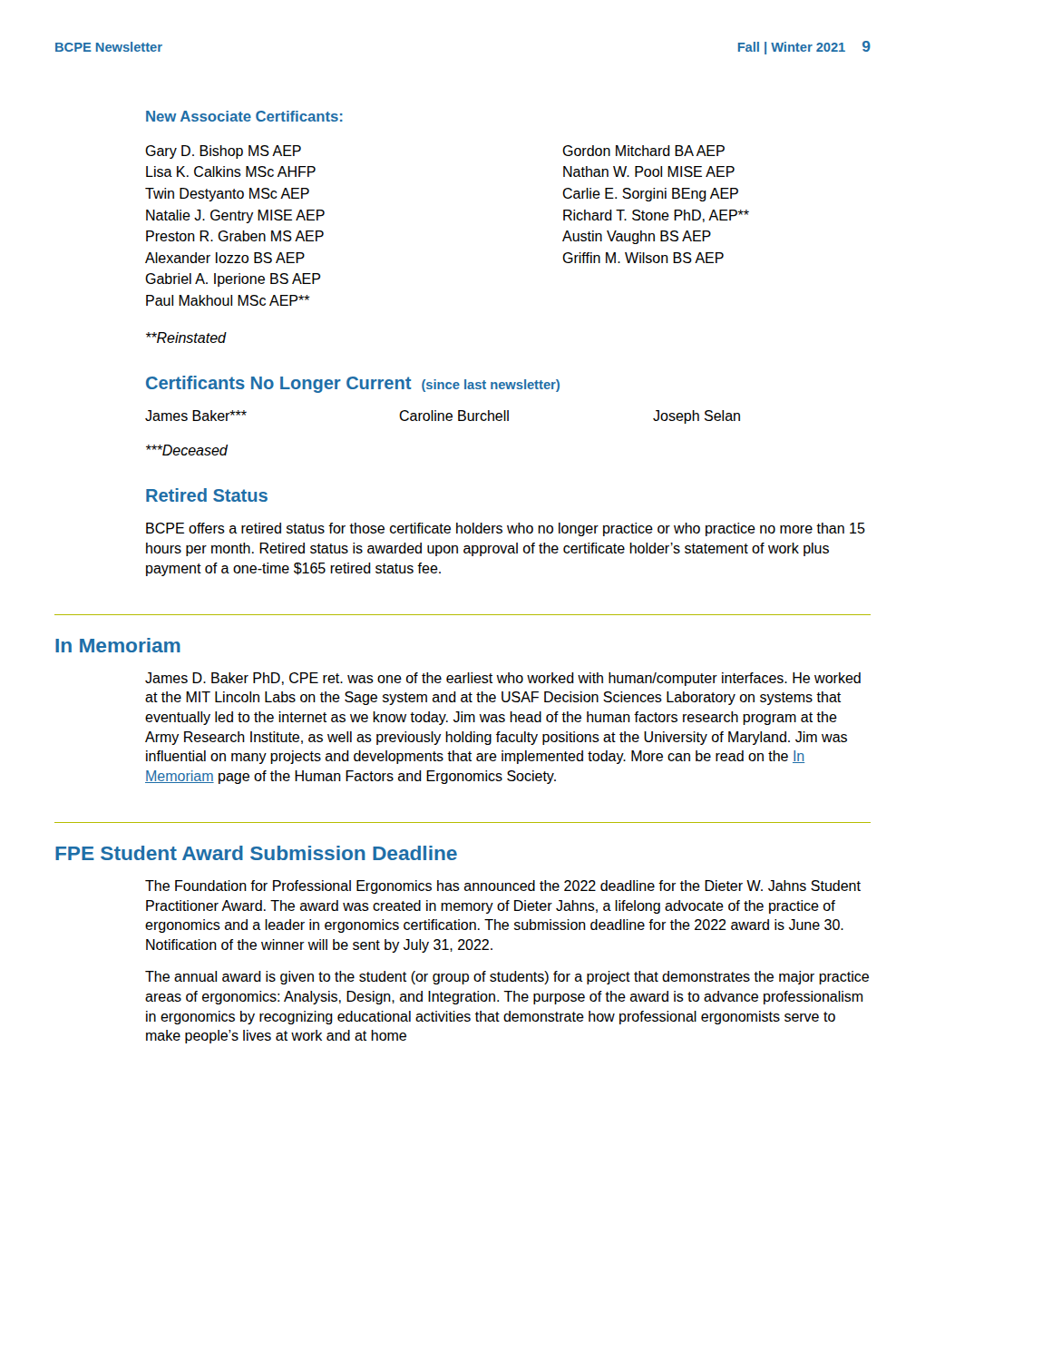BCPE Newsletter Fall | Winter 2021 9
New Associate Certificants:
Gary D. Bishop MS AEP
Gordon Mitchard BA AEP
Lisa K. Calkins MSc AHFP
Nathan W. Pool MISE AEP
Twin Destyanto MSc AEP
Carlie E. Sorgini BEng AEP
Natalie J. Gentry MISE AEP
Richard T. Stone PhD, AEP**
Preston R. Graben MS AEP
Austin Vaughn BS AEP
Alexander Iozzo BS AEP
Griffin M. Wilson BS AEP
Gabriel A. Iperione BS AEP
Paul Makhoul MSc AEP**
**Reinstated
Certificants No Longer Current (since last newsletter)
James Baker***
Caroline Burchell
Joseph Selan
***Deceased
Retired Status
BCPE offers a retired status for those certificate holders who no longer practice or who practice no more than 15 hours per month. Retired status is awarded upon approval of the certificate holder’s statement of work plus payment of a one-time $165 retired status fee.
In Memoriam
James D. Baker PhD, CPE ret. was one of the earliest who worked with human/computer interfaces. He worked at the MIT Lincoln Labs on the Sage system and at the USAF Decision Sciences Laboratory on systems that eventually led to the internet as we know today. Jim was head of the human factors research program at the Army Research Institute, as well as previously holding faculty positions at the University of Maryland. Jim was influential on many projects and developments that are implemented today. More can be read on the In Memoriam page of the Human Factors and Ergonomics Society.
FPE Student Award Submission Deadline
The Foundation for Professional Ergonomics has announced the 2022 deadline for the Dieter W. Jahns Student Practitioner Award. The award was created in memory of Dieter Jahns, a lifelong advocate of the practice of ergonomics and a leader in ergonomics certification. The submission deadline for the 2022 award is June 30. Notification of the winner will be sent by July 31, 2022.
The annual award is given to the student (or group of students) for a project that demonstrates the major practice areas of ergonomics: Analysis, Design, and Integration. The purpose of the award is to advance professionalism in ergonomics by recognizing educational activities that demonstrate how professional ergonomists serve to make people’s lives at work and at home